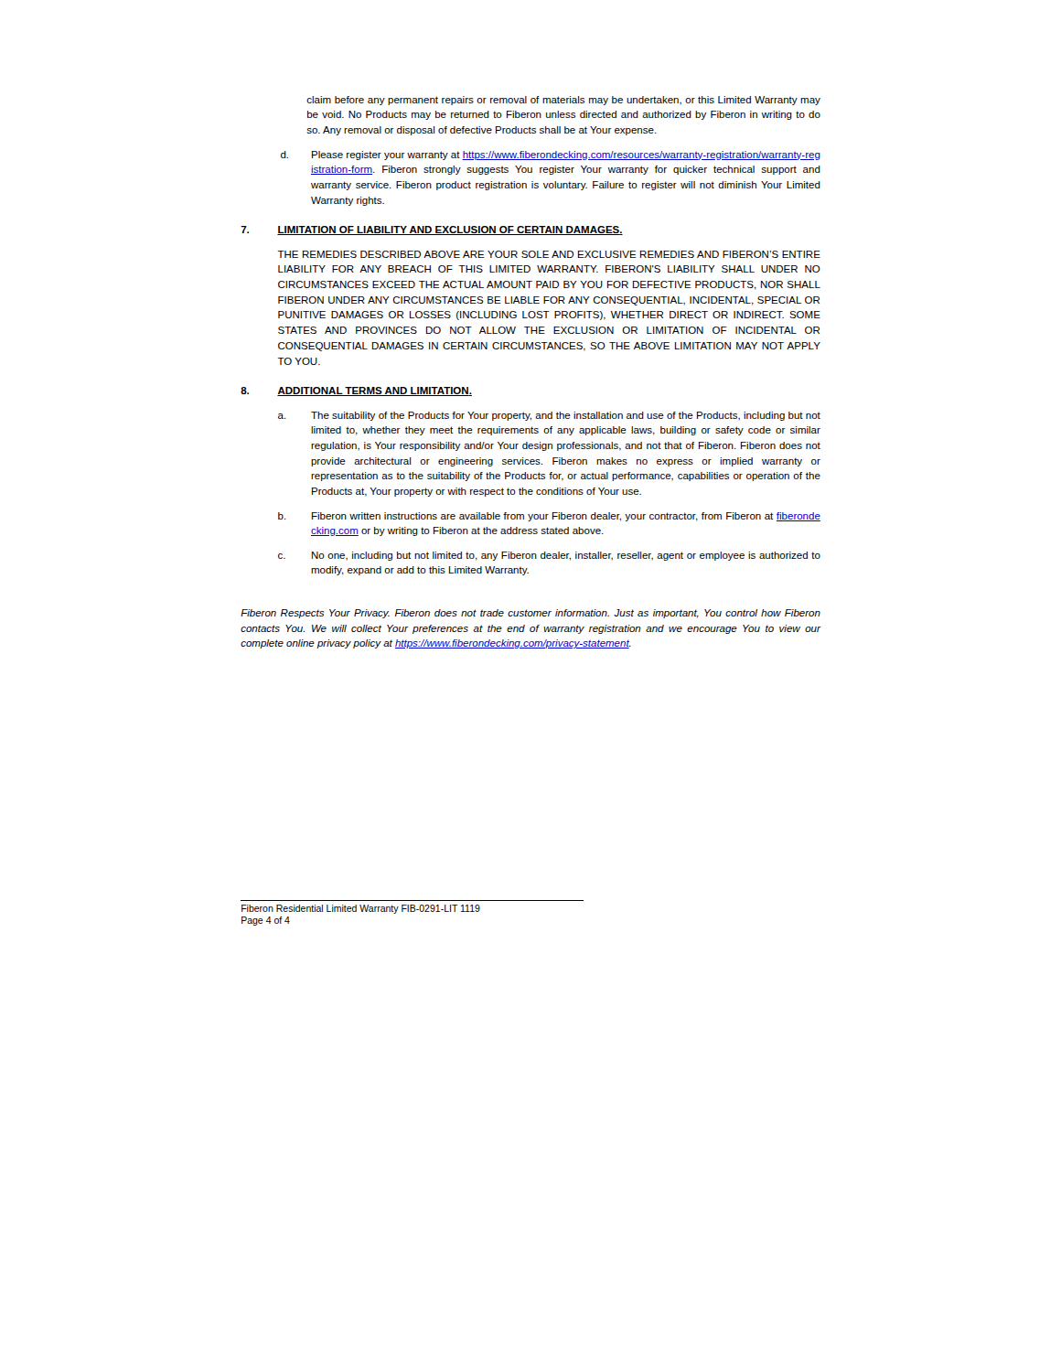claim before any permanent repairs or removal of materials may be undertaken, or this Limited Warranty may be void. No Products may be returned to Fiberon unless directed and authorized by Fiberon in writing to do so. Any removal or disposal of defective Products shall be at Your expense.
d.
Please register your warranty at https://www.fiberondecking.com/resources/warranty-registration/warranty-registration-form. Fiberon strongly suggests You register Your warranty for quicker technical support and warranty service. Fiberon product registration is voluntary. Failure to register will not diminish Your Limited Warranty rights.
7.
LIMITATION OF LIABILITY AND EXCLUSION OF CERTAIN DAMAGES.
THE REMEDIES DESCRIBED ABOVE ARE YOUR SOLE AND EXCLUSIVE REMEDIES AND FIBERON’S ENTIRE LIABILITY FOR ANY BREACH OF THIS LIMITED WARRANTY. FIBERON'S LIABILITY SHALL UNDER NO CIRCUMSTANCES EXCEED THE ACTUAL AMOUNT PAID BY YOU FOR DEFECTIVE PRODUCTS, NOR SHALL FIBERON UNDER ANY CIRCUMSTANCES BE LIABLE FOR ANY CONSEQUENTIAL, INCIDENTAL, SPECIAL OR PUNITIVE DAMAGES OR LOSSES (INCLUDING LOST PROFITS), WHETHER DIRECT OR INDIRECT. SOME STATES AND PROVINCES DO NOT ALLOW THE EXCLUSION OR LIMITATION OF INCIDENTAL OR CONSEQUENTIAL DAMAGES IN CERTAIN CIRCUMSTANCES, SO THE ABOVE LIMITATION MAY NOT APPLY TO YOU.
8.
ADDITIONAL TERMS AND LIMITATION.
a.
The suitability of the Products for Your property, and the installation and use of the Products, including but not limited to, whether they meet the requirements of any applicable laws, building or safety code or similar regulation, is Your responsibility and/or Your design professionals, and not that of Fiberon. Fiberon does not provide architectural or engineering services. Fiberon makes no express or implied warranty or representation as to the suitability of the Products for, or actual performance, capabilities or operation of the Products at, Your property or with respect to the conditions of Your use.
b.
Fiberon written instructions are available from your Fiberon dealer, your contractor, from Fiberon at fiberondecking.com or by writing to Fiberon at the address stated above.
c.
No one, including but not limited to, any Fiberon dealer, installer, reseller, agent or employee is authorized to modify, expand or add to this Limited Warranty.
Fiberon Respects Your Privacy. Fiberon does not trade customer information. Just as important, You control how Fiberon contacts You. We will collect Your preferences at the end of warranty registration and we encourage You to view our complete online privacy policy at https://www.fiberondecking.com/privacy-statement.
Fiberon Residential Limited Warranty FIB-0291-LIT 1119
Page 4 of 4